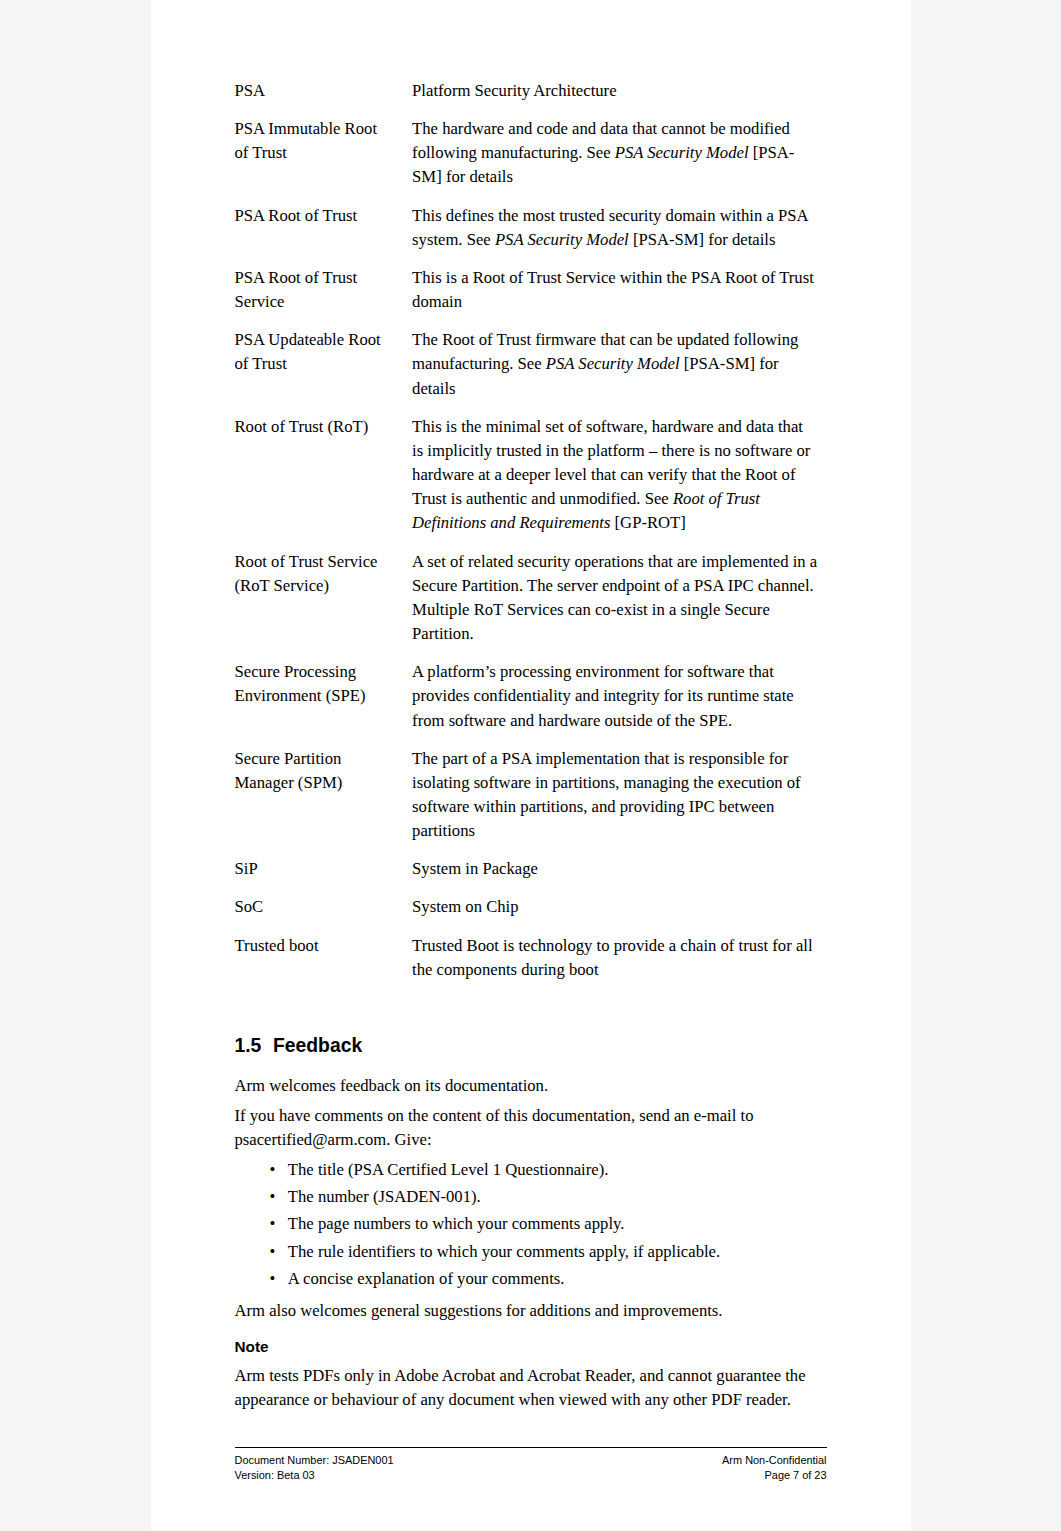| PSA | Platform Security Architecture |
| PSA Immutable Root of Trust | The hardware and code and data that cannot be modified following manufacturing. See PSA Security Model [PSA-SM] for details |
| PSA Root of Trust | This defines the most trusted security domain within a PSA system. See PSA Security Model [PSA-SM] for details |
| PSA Root of Trust Service | This is a Root of Trust Service within the PSA Root of Trust domain |
| PSA Updateable Root of Trust | The Root of Trust firmware that can be updated following manufacturing. See PSA Security Model [PSA-SM] for details |
| Root of Trust (RoT) | This is the minimal set of software, hardware and data that is implicitly trusted in the platform – there is no software or hardware at a deeper level that can verify that the Root of Trust is authentic and unmodified. See Root of Trust Definitions and Requirements [GP-ROT] |
| Root of Trust Service (RoT Service) | A set of related security operations that are implemented in a Secure Partition. The server endpoint of a PSA IPC channel. Multiple RoT Services can co-exist in a single Secure Partition. |
| Secure Processing Environment (SPE) | A platform’s processing environment for software that provides confidentiality and integrity for its runtime state from software and hardware outside of the SPE. |
| Secure Partition Manager (SPM) | The part of a PSA implementation that is responsible for isolating software in partitions, managing the execution of software within partitions, and providing IPC between partitions |
| SiP | System in Package |
| SoC | System on Chip |
| Trusted boot | Trusted Boot is technology to provide a chain of trust for all the components during boot |
1.5 Feedback
Arm welcomes feedback on its documentation.
If you have comments on the content of this documentation, send an e-mail to psacertified@arm.com. Give:
The title (PSA Certified Level 1 Questionnaire).
The number (JSADEN-001).
The page numbers to which your comments apply.
The rule identifiers to which your comments apply, if applicable.
A concise explanation of your comments.
Arm also welcomes general suggestions for additions and improvements.
Note
Arm tests PDFs only in Adobe Acrobat and Acrobat Reader, and cannot guarantee the appearance or behaviour of any document when viewed with any other PDF reader.
Document Number: JSADEN001 Version: Beta 03
Arm Non-Confidential Page 7 of 23